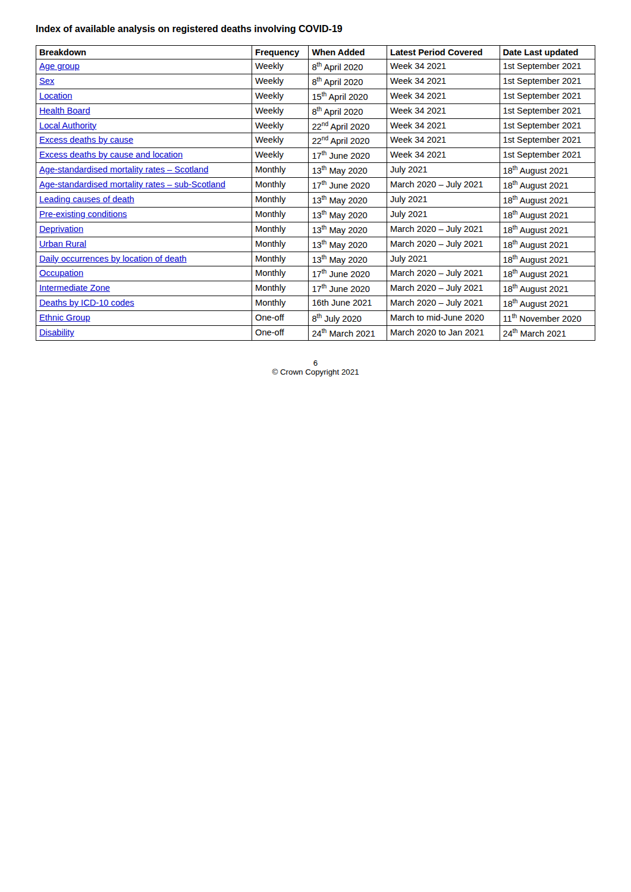Index of available analysis on registered deaths involving COVID-19
| Breakdown | Frequency | When Added | Latest Period Covered | Date Last updated |
| --- | --- | --- | --- | --- |
| Age group | Weekly | 8 th April 2020 | Week 34 2021 | 1st September 2021 |
| Sex | Weekly | 8 th April 2020 | Week 34 2021 | 1st September 2021 |
| Location | Weekly | 15 th April 2020 | Week 34 2021 | 1st September 2021 |
| Health Board | Weekly | 8 th April 2020 | Week 34 2021 | 1st September 2021 |
| Local Authority | Weekly | 22 nd April 2020 | Week 34 2021 | 1st September 2021 |
| Excess deaths by cause | Weekly | 22 nd April 2020 | Week 34 2021 | 1st September 2021 |
| Excess deaths by cause and location | Weekly | 17 th June 2020 | Week 34 2021 | 1st September 2021 |
| Age-standardised mortality rates – Scotland | Monthly | 13 th May 2020 | July 2021 | 18 th August 2021 |
| Age-standardised mortality rates – sub-Scotland | Monthly | 17 th June 2020 | March 2020 – July 2021 | 18 th August 2021 |
| Leading causes of death | Monthly | 13 th May 2020 | July 2021 | 18 th August 2021 |
| Pre-existing conditions | Monthly | 13 th May 2020 | July 2021 | 18 th August 2021 |
| Deprivation | Monthly | 13 th May 2020 | March 2020 – July 2021 | 18 th August 2021 |
| Urban Rural | Monthly | 13 th May 2020 | March 2020 – July 2021 | 18 th August 2021 |
| Daily occurrences by location of death | Monthly | 13 th May 2020 | July 2021 | 18 th August 2021 |
| Occupation | Monthly | 17 th June 2020 | March 2020 – July 2021 | 18 th August 2021 |
| Intermediate Zone | Monthly | 17 th June 2020 | March 2020 – July 2021 | 18 th August 2021 |
| Deaths by ICD-10 codes | Monthly | 16th June 2021 | March 2020 – July 2021 | 18 th August 2021 |
| Ethnic Group | One-off | 8 th July 2020 | March to mid-June 2020 | 11 th November 2020 |
| Disability | One-off | 24 th March 2021 | March 2020 to Jan 2021 | 24 th March 2021 |
6
© Crown Copyright 2021